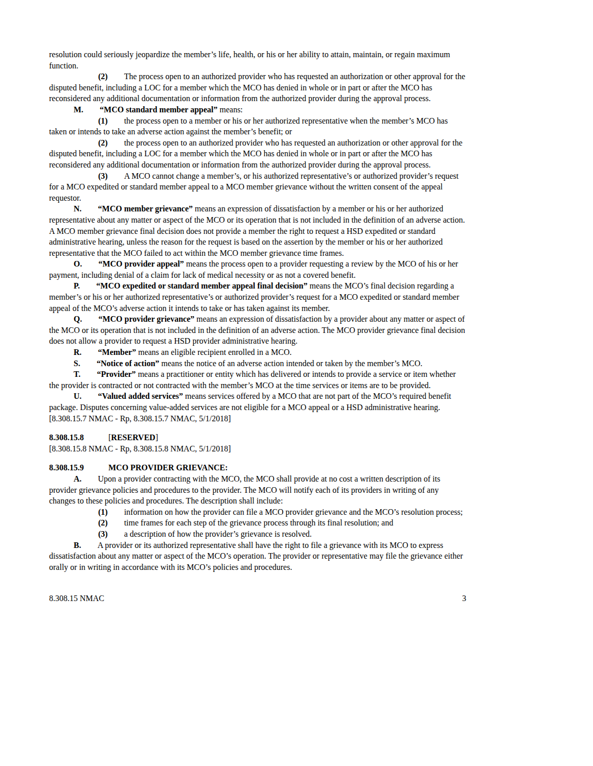resolution could seriously jeopardize the member’s life, health, or his or her ability to attain, maintain, or regain maximum function.
(2)  The process open to an authorized provider who has requested an authorization or other approval for the disputed benefit, including a LOC for a member which the MCO has denied in whole or in part or after the MCO has reconsidered any additional documentation or information from the authorized provider during the approval process.
M.  “MCO standard member appeal” means:
(1)  the process open to a member or his or her authorized representative when the member’s MCO has taken or intends to take an adverse action against the member’s benefit; or
(2)  the process open to an authorized provider who has requested an authorization or other approval for the disputed benefit, including a LOC for a member which the MCO has denied in whole or in part or after the MCO has reconsidered any additional documentation or information from the authorized provider during the approval process.
(3)  A MCO cannot change a member’s, or his authorized representative’s or authorized provider’s request for a MCO expedited or standard member appeal to a MCO member grievance without the written consent of the appeal requestor.
N.  “MCO member grievance” means an expression of dissatisfaction by a member or his or her authorized representative about any matter or aspect of the MCO or its operation that is not included in the definition of an adverse action. A MCO member grievance final decision does not provide a member the right to request a HSD expedited or standard administrative hearing, unless the reason for the request is based on the assertion by the member or his or her authorized representative that the MCO failed to act within the MCO member grievance time frames.
O.  “MCO provider appeal” means the process open to a provider requesting a review by the MCO of his or her payment, including denial of a claim for lack of medical necessity or as not a covered benefit.
P.  “MCO expedited or standard member appeal final decision” means the MCO’s final decision regarding a member’s or his or her authorized representative’s or authorized provider’s request for a MCO expedited or standard member appeal of the MCO’s adverse action it intends to take or has taken against its member.
Q.  “MCO provider grievance” means an expression of dissatisfaction by a provider about any matter or aspect of the MCO or its operation that is not included in the definition of an adverse action. The MCO provider grievance final decision does not allow a provider to request a HSD provider administrative hearing.
R.  “Member” means an eligible recipient enrolled in a MCO.
S.  “Notice of action” means the notice of an adverse action intended or taken by the member’s MCO.
T.  “Provider” means a practitioner or entity which has delivered or intends to provide a service or item whether the provider is contracted or not contracted with the member’s MCO at the time services or items are to be provided.
U.  “Valued added services” means services offered by a MCO that are not part of the MCO’s required benefit package. Disputes concerning value-added services are not eligible for a MCO appeal or a HSD administrative hearing.
[8.308.15.7 NMAC - Rp, 8.308.15.7 NMAC, 5/1/2018]
8.308.15.8   [RESERVED]
[8.308.15.8 NMAC - Rp, 8.308.15.8 NMAC, 5/1/2018]
8.308.15.9   MCO PROVIDER GRIEVANCE:
A.  Upon a provider contracting with the MCO, the MCO shall provide at no cost a written description of its provider grievance policies and procedures to the provider. The MCO will notify each of its providers in writing of any changes to these policies and procedures. The description shall include:
(1)  information on how the provider can file a MCO provider grievance and the MCO’s resolution process;
(2)  time frames for each step of the grievance process through its final resolution; and
(3)  a description of how the provider’s grievance is resolved.
B.  A provider or its authorized representative shall have the right to file a grievance with its MCO to express dissatisfaction about any matter or aspect of the MCO’s operation. The provider or representative may file the grievance either orally or in writing in accordance with its MCO’s policies and procedures.
8.308.15 NMAC 3